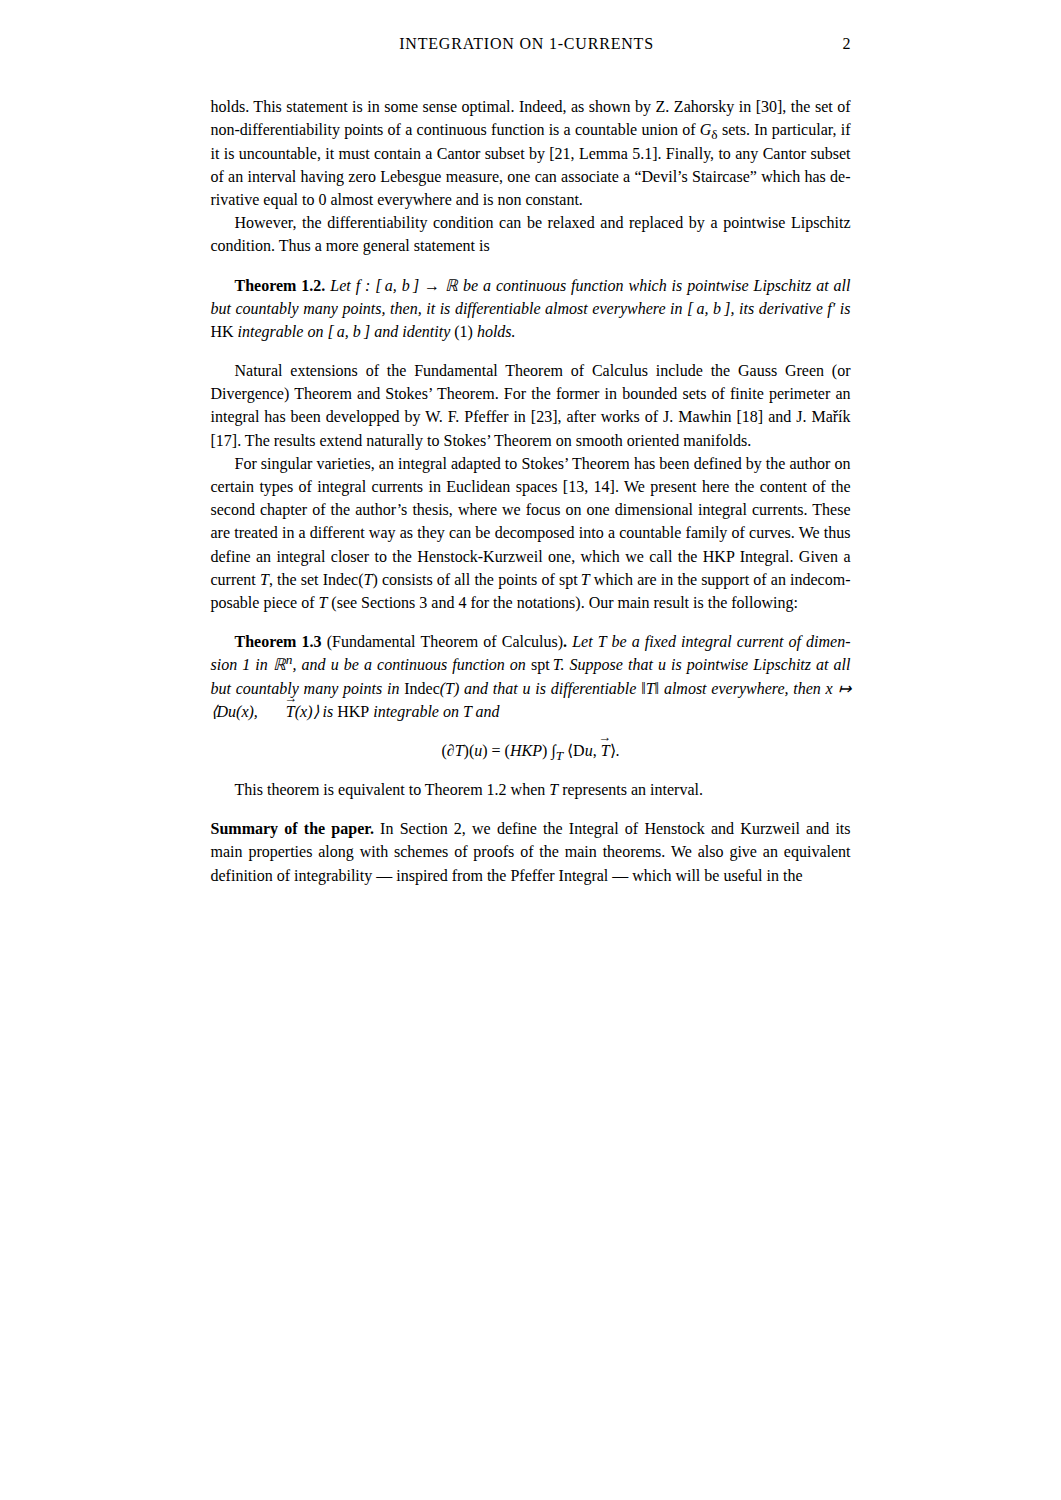INTEGRATION ON 1-CURRENTS 2
holds. This statement is in some sense optimal. Indeed, as shown by Z. Zahorsky in [30], the set of non-differentiability points of a continuous function is a countable union of Gδ sets. In particular, if it is uncountable, it must contain a Cantor subset by [21, Lemma 5.1]. Finally, to any Cantor subset of an interval having zero Lebesgue measure, one can associate a “Devil’s Staircase” which has derivative equal to 0 almost everywhere and is non constant.
However, the differentiability condition can be relaxed and replaced by a pointwise Lipschitz condition. Thus a more general statement is
Theorem 1.2. Let f : [ a, b ] → ℝ be a continuous function which is pointwise Lipschitz at all but countably many points, then, it is differentiable almost everywhere in [ a, b ], its derivative f′ is HK integrable on [ a, b ] and identity (1) holds.
Natural extensions of the Fundamental Theorem of Calculus include the Gauss Green (or Divergence) Theorem and Stokes’ Theorem. For the former in bounded sets of finite perimeter an integral has been developped by W. F. Pfeffer in [23], after works of J. Mawhin [18] and J. Mařík [17]. The results extend naturally to Stokes’ Theorem on smooth oriented manifolds.
For singular varieties, an integral adapted to Stokes’ Theorem has been defined by the author on certain types of integral currents in Euclidean spaces [13, 14]. We present here the content of the second chapter of the author’s thesis, where we focus on one dimensional integral currents. These are treated in a different way as they can be decomposed into a countable family of curves. We thus define an integral closer to the Henstock-Kurzweil one, which we call the HKP Integral. Given a current T, the set Indec(T) consists of all the points of spt T which are in the support of an indecomposable piece of T (see Sections 3 and 4 for the notations). Our main result is the following:
Theorem 1.3 (Fundamental Theorem of Calculus). Let T be a fixed integral current of dimension 1 in ℝn, and u be a continuous function on spt T. Suppose that u is pointwise Lipschitz at all but countably many points in Indec(T) and that u is differentiable ‖T‖ almost everywhere, then x ↦ ⟨Du(x), T(x)⟩ is HKP integrable on T and
(∂T)(u) = (HKP) ∫T ⟨Du, T⟩.
This theorem is equivalent to Theorem 1.2 when T represents an interval.
Summary of the paper. In Section 2, we define the Integral of Henstock and Kurzweil and its main properties along with schemes of proofs of the main theorems. We also give an equivalent definition of integrability — inspired from the Pfeffer Integral — which will be useful in the